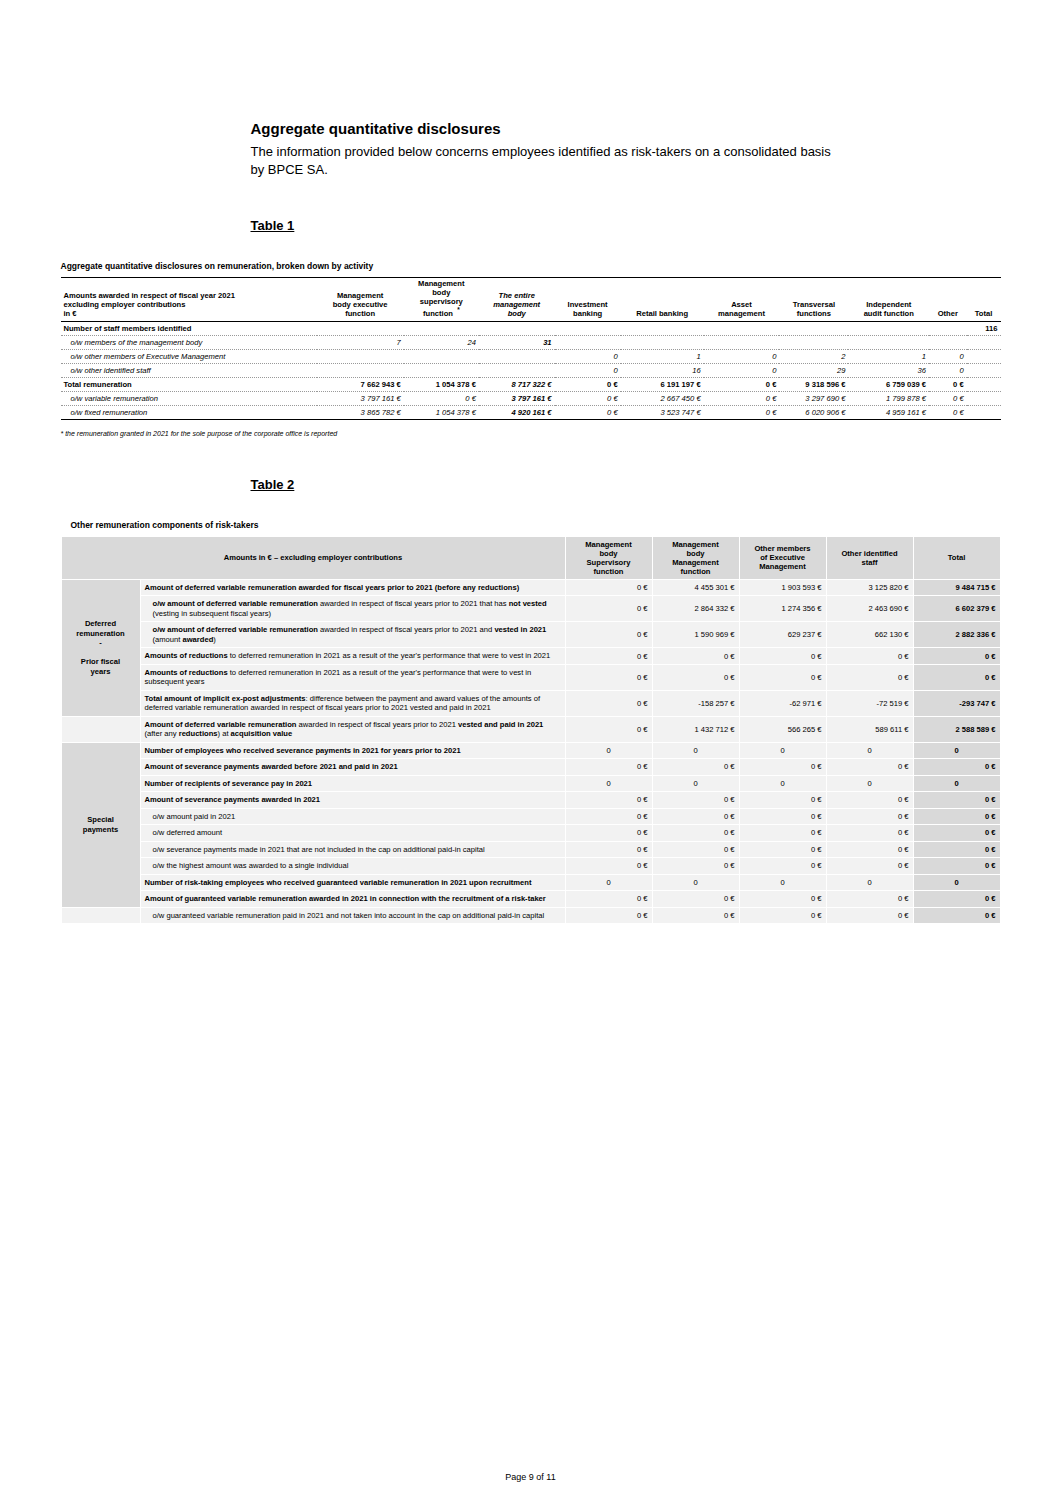Aggregate quantitative disclosures
The information provided below concerns employees identified as risk-takers on a consolidated basis
by BPCE SA.
Table 1
Aggregate quantitative disclosures on remuneration, broken down by activity
| Amounts awarded in respect of fiscal year 2021 excluding employer contributions in € | Management body executive function | Management body supervisory function * | The entire management body | Investment banking | Retail banking | Asset management | Transversal functions | Independent audit function | Other | Total |
| --- | --- | --- | --- | --- | --- | --- | --- | --- | --- | --- |
| Number of staff members identified | | | | | | | | | | 116 |
| o/w members of the management body | 7 | 24 | 31 | | | | | | | |
| o/w other members of Executive Management | | | | 0 | 1 | 0 | 2 | 1 | 0 | |
| o/w other identified staff | | | | 0 | 16 | 0 | 29 | 36 | 0 | |
| Total remuneration | 7 662 943 € | 1 054 378 € | 8 717 322 € | 0 € | 6 191 197 € | 0 € | 9 318 596 € | 6 759 039 € | 0 € | |
| o/w variable remuneration | 3 797 161 € | 0 € | 3 797 161 € | 0 € | 2 667 450 € | 0 € | 3 297 690 € | 1 799 878 € | 0 € | |
| o/w fixed remuneration | 3 865 782 € | 1 054 378 € | 4 920 161 € | 0 € | 3 523 747 € | 0 € | 6 020 906 € | 4 959 161 € | 0 € | |
* the remuneration granted in 2021 for the sole purpose of the corporate office is reported
Table 2
Other remuneration components of risk-takers
| Amounts in € – excluding employer contributions | Management body Supervisory function | Management body Management function | Other members of Executive Management | Other identified staff | Total |
| --- | --- | --- | --- | --- | --- |
| Deferred remuneration - Prior fiscal years | Amount of deferred variable remuneration awarded for fiscal years prior to 2021 (before any reductions) | 0 € | 4 455 301 € | 1 903 593 € | 3 125 820 € | 9 484 715 € |
| o/w amount of deferred variable remuneration awarded in respect of fiscal years prior to 2021 that has not vested (vesting in subsequent fiscal years) | 0 € | 2 864 332 € | 1 274 356 € | 2 463 690 € | 6 602 379 € |
| o/w amount of deferred variable remuneration awarded in respect of fiscal years prior to 2021 and vested in 2021 (amount awarded ) | 0 € | 1 590 969 € | 629 237 € | 662 130 € | 2 882 336 € |
| Amounts of reductions to deferred remuneration in 2021 as a result of the year's performance that were to vest in 2021 | 0 € | 0 € | 0 € | 0 € | 0 € |
| Amounts of reductions to deferred remuneration in 2021 as a result of the year's performance that were to vest in subsequent years | 0 € | 0 € | 0 € | 0 € | 0 € |
| Total amount of implicit ex-post adjustments : difference between the payment and award values of the amounts of deferred variable remuneration awarded in respect of fiscal years prior to 2021 vested and paid in 2021 | 0 € | -158 257 € | -62 971 € | -72 519 € | -293 747 € |
| | Amount of deferred variable remuneration awarded in respect of fiscal years prior to 2021 vested and paid in 2021 (after any reductions ) at acquisition value | 0 € | 1 432 712 € | 566 265 € | 589 611 € | 2 588 589 € |
| Special payments | Number of employees who received severance payments in 2021 for years prior to 2021 | 0 | 0 | 0 | 0 | 0 |
| Amount of severance payments awarded before 2021 and paid in 2021 | 0 € | 0 € | 0 € | 0 € | 0 € |
| Number of recipients of severance pay in 2021 | 0 | 0 | 0 | 0 | 0 |
| Amount of severance payments awarded in 2021 | 0 € | 0 € | 0 € | 0 € | 0 € |
| o/w amount paid in 2021 | 0 € | 0 € | 0 € | 0 € | 0 € |
| o/w deferred amount | 0 € | 0 € | 0 € | 0 € | 0 € |
| o/w severance payments made in 2021 that are not included in the cap on additional paid-in capital | 0 € | 0 € | 0 € | 0 € | 0 € |
| o/w the highest amount was awarded to a single individual | 0 € | 0 € | 0 € | 0 € | 0 € |
| Number of risk-taking employees who received guaranteed variable remuneration in 2021 upon recruitment | 0 | 0 | 0 | 0 | 0 |
| Amount of guaranteed variable remuneration awarded in 2021 in connection with the recruitment of a risk-taker | 0 € | 0 € | 0 € | 0 € | 0 € |
| | o/w guaranteed variable remuneration paid in 2021 and not taken into account in the cap on additional paid-in capital | 0 € | 0 € | 0 € | 0 € | 0 € |
Page 9 of 11